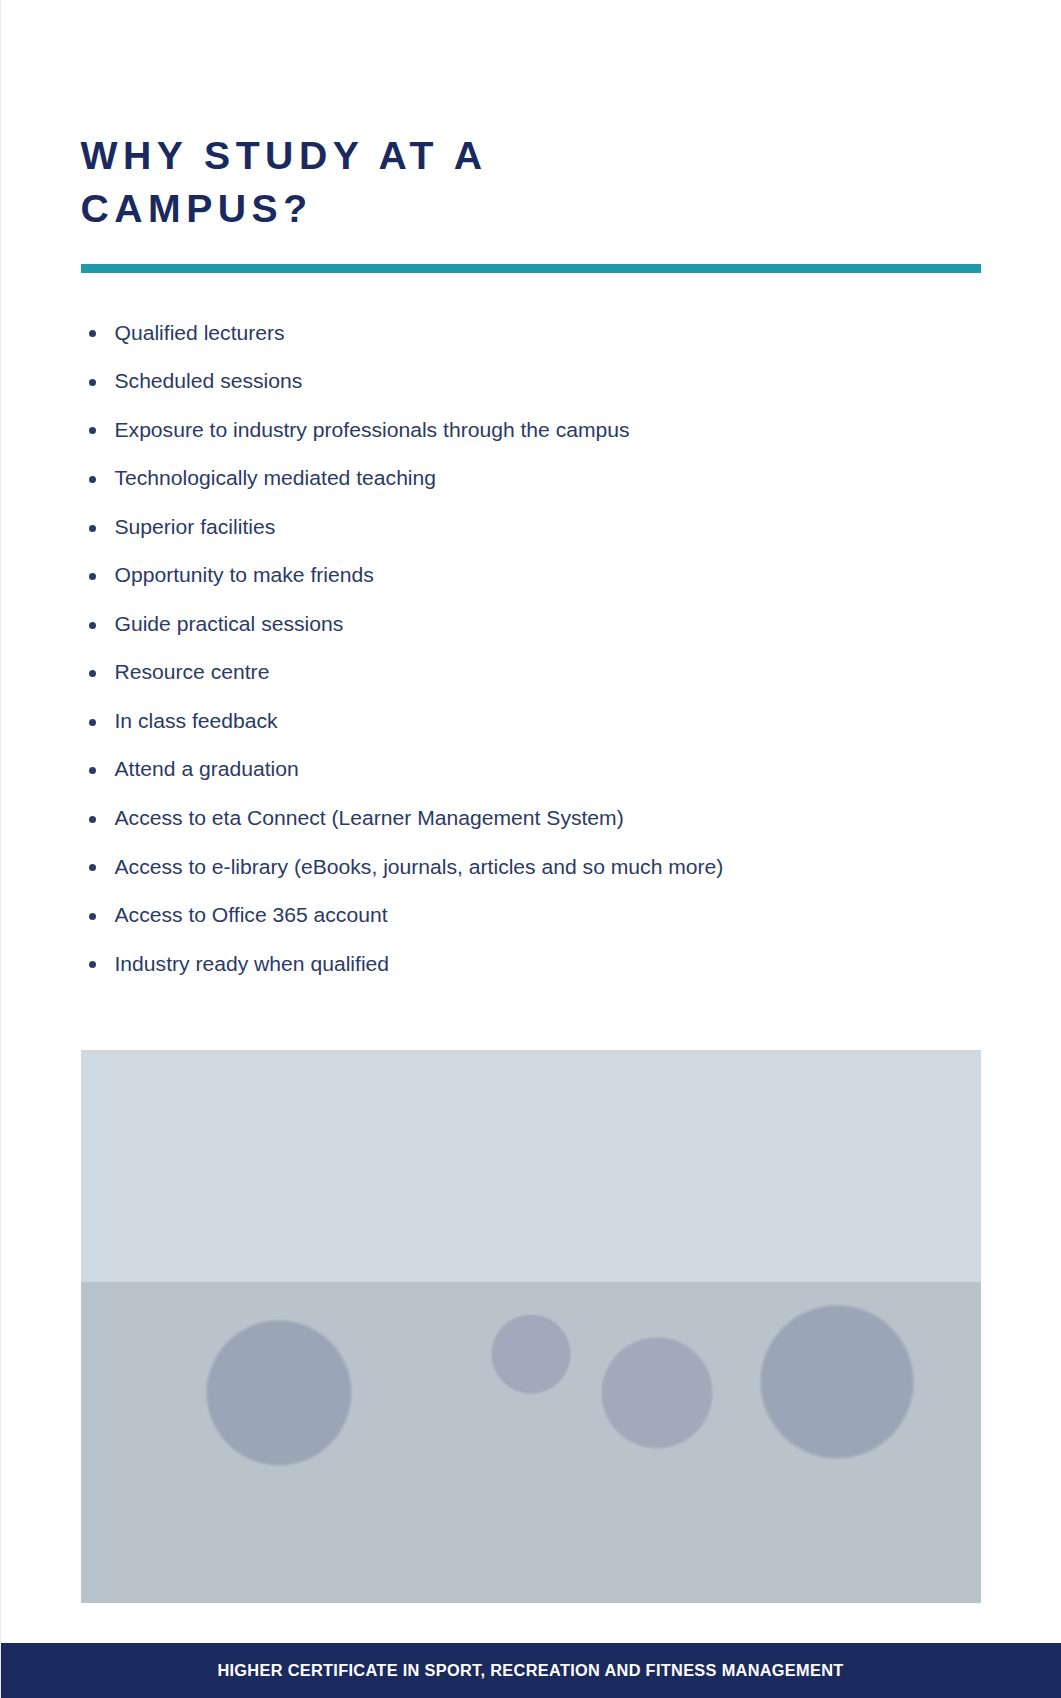Why study at a campus?
Campus study benefits
Qualified lecturers
Scheduled sessions
Exposure to industry professionals through the campus
Technologically mediated teaching
Superior facilities
Opportunity to make friends
Guide practical sessions
Resource centre
In class feedback
Attend a graduation
Access to eta Connect (Learner Management System)
Access to e-library (eBooks, journals, articles and so much more)
Access to Office 365 account
Industry ready when qualified
HIGHER CERTIFICATE IN SPORT, RECREATION AND FITNESS MANAGEMENT